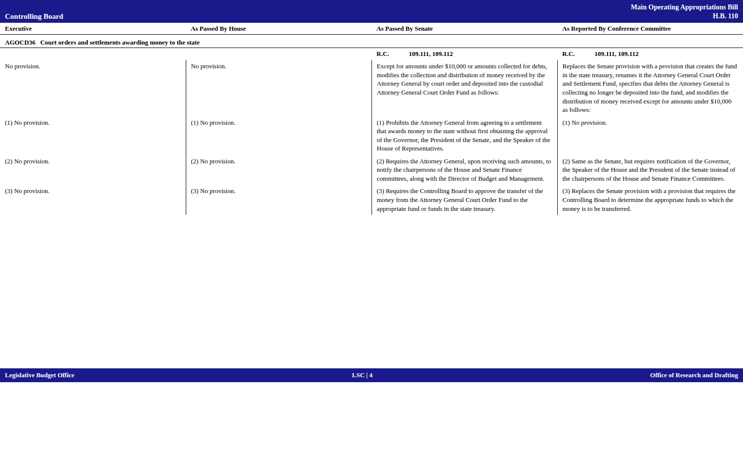Controlling Board
Main Operating Appropriations Bill
H.B. 110
| Executive | As Passed By House | As Passed By Senate | As Reported By Conference Committee |
| --- | --- | --- | --- |
AGOCD36 Court orders and settlements awarding money to the state
| | | R.C. 109.111, 109.112 | R.C. 109.111, 109.112 |
| No provision. | No provision. | Except for amounts under $10,000 or amounts collected for debts, modifies the collection and distribution of money received by the Attorney General by court order and deposited into the custodial Attorney General Court Order Fund as follows: | Replaces the Senate provision with a provision that creates the fund in the state treasury, renames it the Attorney General Court Order and Settlement Fund, specifies that debts the Attorney General is collecting no longer be deposited into the fund, and modifies the distribution of money received except for amounts under $10,000 as follows: |
| (1) No provision. | (1) No provision. | (1) Prohibits the Attorney General from agreeing to a settlement that awards money to the state without first obtaining the approval of the Governor, the President of the Senate, and the Speaker of the House of Representatives. | (1) No provision. |
| (2) No provision. | (2) No provision. | (2) Requires the Attorney General, upon receiving such amounts, to notify the chairpersons of the House and Senate Finance committees, along with the Director of Budget and Management. | (2) Same as the Senate, but requires notification of the Governor, the Speaker of the House and the President of the Senate instead of the chairpersons of the House and Senate Finance Committees. |
| (3) No provision. | (3) No provision. | (3) Requires the Controlling Board to approve the transfer of the money from the Attorney General Court Order Fund to the appropriate fund or funds in the state treasury. | (3) Replaces the Senate provision with a provision that requires the Controlling Board to determine the appropriate funds to which the money is to be transferred. |
Legislative Budget Office
LSC | 4
Office of Research and Drafting